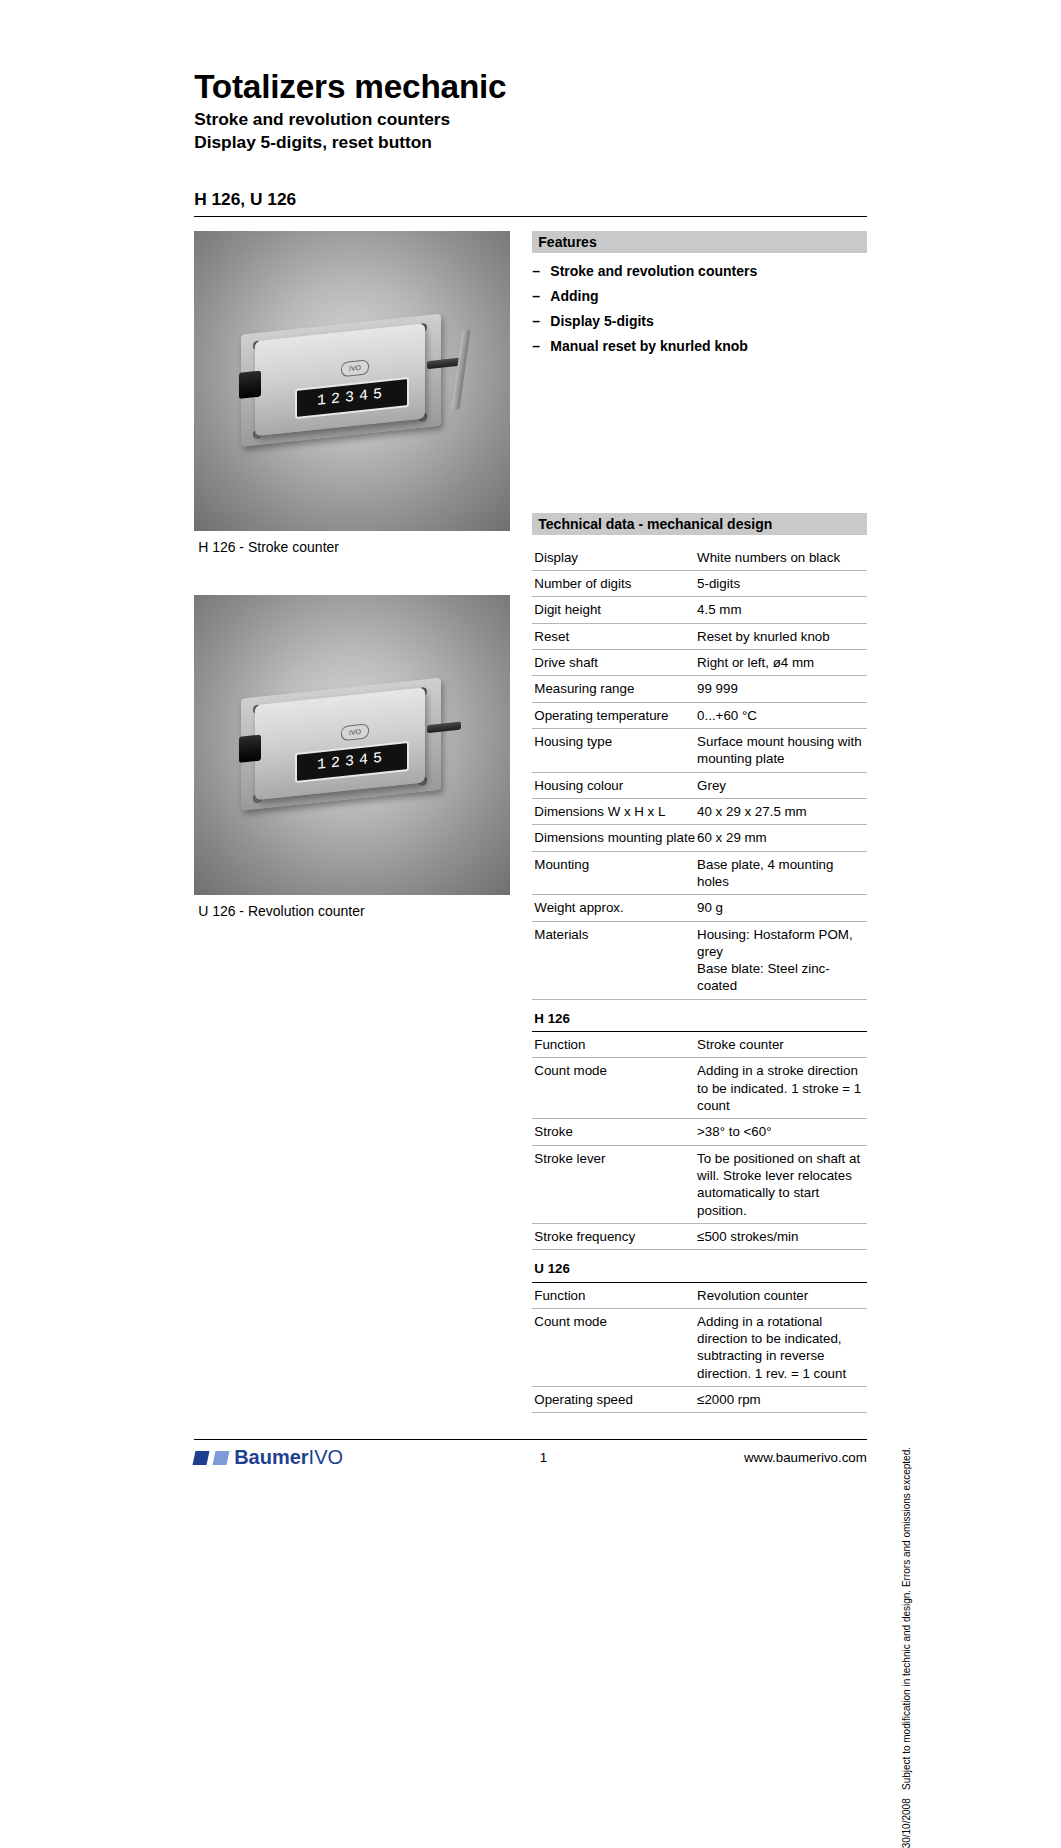Totalizers mechanic
Stroke and revolution counters
Display 5-digits, reset button
H 126, U 126
IVO
12345
H 126 - Stroke counter
IVO
12345
U 126 - Revolution counter
Features
Stroke and revolution counters
Adding
Display 5-digits
Manual reset by knurled knob
Technical data - mechanical design
| Display | White numbers on black |
| Number of digits | 5-digits |
| Digit height | 4.5 mm |
| Reset | Reset by knurled knob |
| Drive shaft | Right or left, ø4 mm |
| Measuring range | 99 999 |
| Operating temperature | 0...+60 °C |
| Housing type | Surface mount housing with mounting plate |
| Housing colour | Grey |
| Dimensions W x H x L | 40 x 29 x 27.5 mm |
| Dimensions mounting plate | 60 x 29 mm |
| Mounting | Base plate, 4 mounting holes |
| Weight approx. | 90 g |
| Materials | Housing: Hostaform POM, grey Base blate: Steel zinc-coated |
| H 126 |
| Function | Stroke counter |
| Count mode | Adding in a stroke direction to be indicated. 1 stroke = 1 count |
| Stroke | >38° to <60° |
| Stroke lever | To be positioned on shaft at will. Stroke lever relocates automatically to start position. |
| Stroke frequency | ≤500 strokes/min |
| U 126 |
| Function | Revolution counter |
| Count mode | Adding in a rotational direction to be indicated, subtracting in reverse direction. 1 rev. = 1 count |
| Operating speed | ≤2000 rpm |
BaumerIVO
1
www.baumerivo.com
30/10/2008 Subject to modification in technic and design. Errors and omissions excepted.